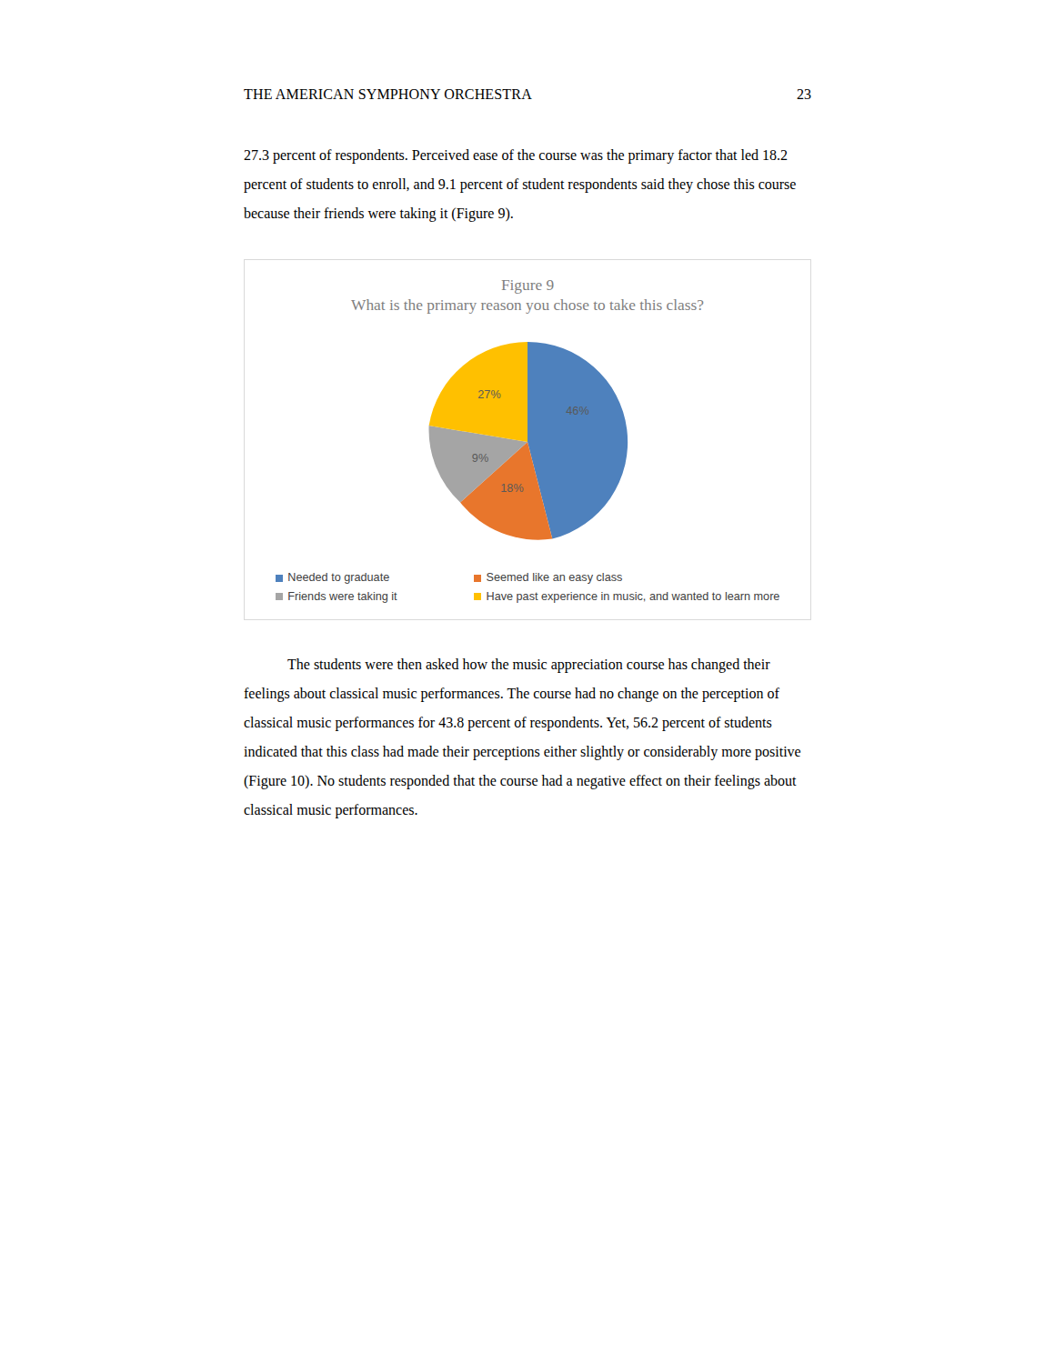The American Symphony Orchestra 23
27.3 percent of respondents. Perceived ease of the course was the primary factor that led 18.2 percent of students to enroll, and 9.1 percent of student respondents said they chose this course because their friends were taking it (Figure 9).
Figure 9 What is the primary reason you chose to take this class?
46% 18% 9% 27%
Needed to graduate
Seemed like an easy class
Friends were taking it
Have past experience in music, and wanted to learn more
The students were then asked how the music appreciation course has changed their feelings about classical music performances. The course had no change on the perception of classical music performances for 43.8 percent of respondents. Yet, 56.2 percent of students indicated that this class had made their perceptions either slightly or considerably more positive (Figure 10). No students responded that the course had a negative effect on their feelings about classical music performances.